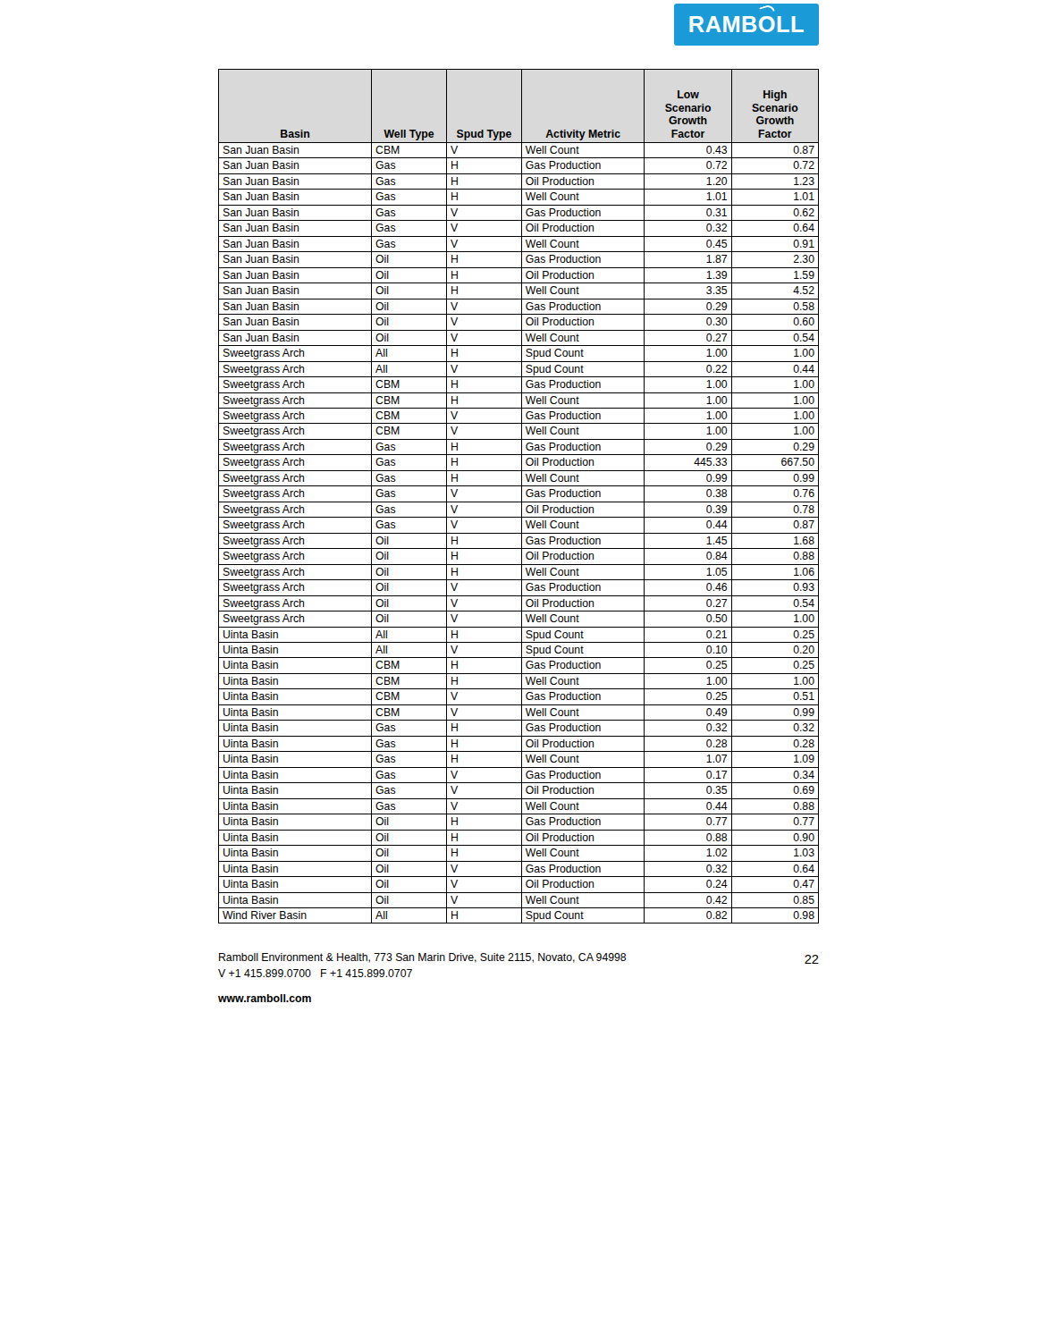RAMBOLL
| Basin | Well Type | Spud Type | Activity Metric | Low Scenario Growth Factor | High Scenario Growth Factor |
| --- | --- | --- | --- | --- | --- |
| San Juan Basin | CBM | V | Well Count | 0.43 | 0.87 |
| San Juan Basin | Gas | H | Gas Production | 0.72 | 0.72 |
| San Juan Basin | Gas | H | Oil Production | 1.20 | 1.23 |
| San Juan Basin | Gas | H | Well Count | 1.01 | 1.01 |
| San Juan Basin | Gas | V | Gas Production | 0.31 | 0.62 |
| San Juan Basin | Gas | V | Oil Production | 0.32 | 0.64 |
| San Juan Basin | Gas | V | Well Count | 0.45 | 0.91 |
| San Juan Basin | Oil | H | Gas Production | 1.87 | 2.30 |
| San Juan Basin | Oil | H | Oil Production | 1.39 | 1.59 |
| San Juan Basin | Oil | H | Well Count | 3.35 | 4.52 |
| San Juan Basin | Oil | V | Gas Production | 0.29 | 0.58 |
| San Juan Basin | Oil | V | Oil Production | 0.30 | 0.60 |
| San Juan Basin | Oil | V | Well Count | 0.27 | 0.54 |
| Sweetgrass Arch | All | H | Spud Count | 1.00 | 1.00 |
| Sweetgrass Arch | All | V | Spud Count | 0.22 | 0.44 |
| Sweetgrass Arch | CBM | H | Gas Production | 1.00 | 1.00 |
| Sweetgrass Arch | CBM | H | Well Count | 1.00 | 1.00 |
| Sweetgrass Arch | CBM | V | Gas Production | 1.00 | 1.00 |
| Sweetgrass Arch | CBM | V | Well Count | 1.00 | 1.00 |
| Sweetgrass Arch | Gas | H | Gas Production | 0.29 | 0.29 |
| Sweetgrass Arch | Gas | H | Oil Production | 445.33 | 667.50 |
| Sweetgrass Arch | Gas | H | Well Count | 0.99 | 0.99 |
| Sweetgrass Arch | Gas | V | Gas Production | 0.38 | 0.76 |
| Sweetgrass Arch | Gas | V | Oil Production | 0.39 | 0.78 |
| Sweetgrass Arch | Gas | V | Well Count | 0.44 | 0.87 |
| Sweetgrass Arch | Oil | H | Gas Production | 1.45 | 1.68 |
| Sweetgrass Arch | Oil | H | Oil Production | 0.84 | 0.88 |
| Sweetgrass Arch | Oil | H | Well Count | 1.05 | 1.06 |
| Sweetgrass Arch | Oil | V | Gas Production | 0.46 | 0.93 |
| Sweetgrass Arch | Oil | V | Oil Production | 0.27 | 0.54 |
| Sweetgrass Arch | Oil | V | Well Count | 0.50 | 1.00 |
| Uinta Basin | All | H | Spud Count | 0.21 | 0.25 |
| Uinta Basin | All | V | Spud Count | 0.10 | 0.20 |
| Uinta Basin | CBM | H | Gas Production | 0.25 | 0.25 |
| Uinta Basin | CBM | H | Well Count | 1.00 | 1.00 |
| Uinta Basin | CBM | V | Gas Production | 0.25 | 0.51 |
| Uinta Basin | CBM | V | Well Count | 0.49 | 0.99 |
| Uinta Basin | Gas | H | Gas Production | 0.32 | 0.32 |
| Uinta Basin | Gas | H | Oil Production | 0.28 | 0.28 |
| Uinta Basin | Gas | H | Well Count | 1.07 | 1.09 |
| Uinta Basin | Gas | V | Gas Production | 0.17 | 0.34 |
| Uinta Basin | Gas | V | Oil Production | 0.35 | 0.69 |
| Uinta Basin | Gas | V | Well Count | 0.44 | 0.88 |
| Uinta Basin | Oil | H | Gas Production | 0.77 | 0.77 |
| Uinta Basin | Oil | H | Oil Production | 0.88 | 0.90 |
| Uinta Basin | Oil | H | Well Count | 1.02 | 1.03 |
| Uinta Basin | Oil | V | Gas Production | 0.32 | 0.64 |
| Uinta Basin | Oil | V | Oil Production | 0.24 | 0.47 |
| Uinta Basin | Oil | V | Well Count | 0.42 | 0.85 |
| Wind River Basin | All | H | Spud Count | 0.82 | 0.98 |
22 Ramboll Environment & Health, 773 San Marin Drive, Suite 2115, Novato, CA 94998
V +1 415.899.0700 F +1 415.899.0707
www.ramboll.com